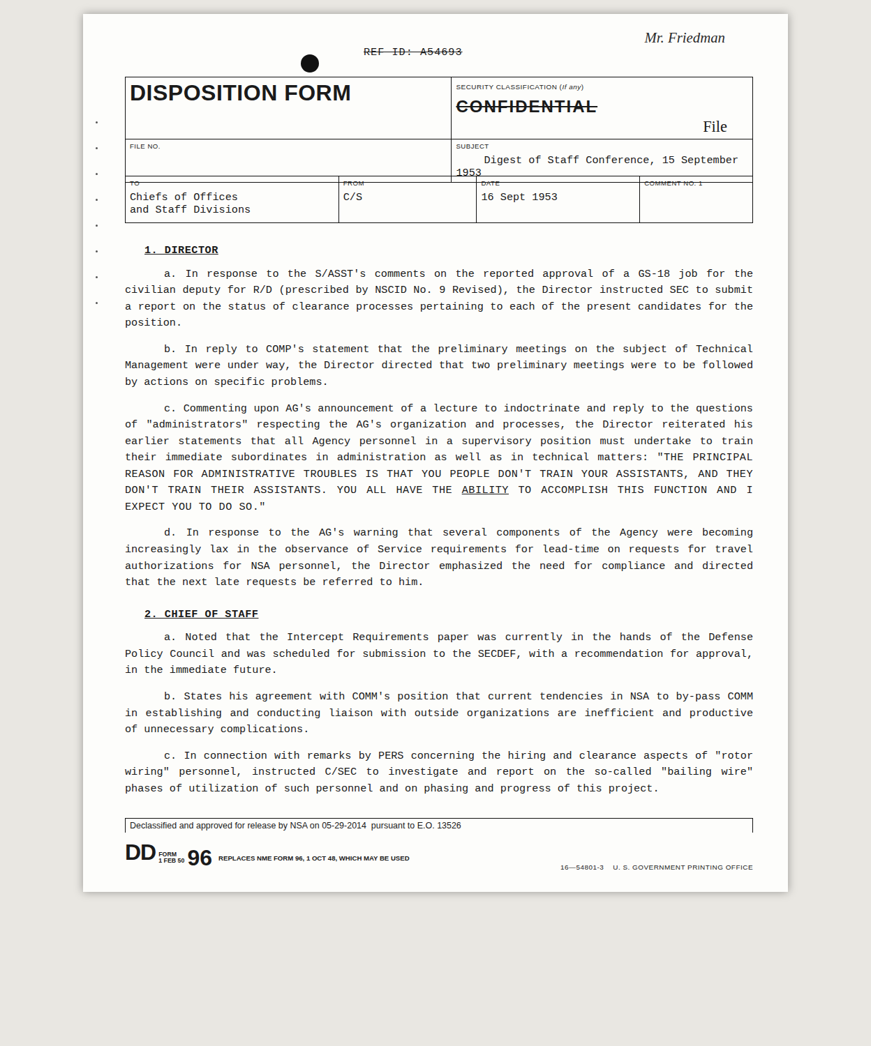Mr. Friedman REF ID: A54693
| DISPOSITION FORM | SECURITY CLASSIFICATION ( If any ) CONFIDENTIAL File |
| FILE NO. | SUBJECT Digest of Staff Conference, 15 September 1953 |
| TO Chiefs of Offices and Staff Divisions | FROM C/S | DATE 16 Sept 1953 | COMMENT NO. 1 |
1. DIRECTOR
a. In response to the S/ASST's comments on the reported approval of a GS-18 job for the civilian deputy for R/D (prescribed by NSCID No. 9 Revised), the Director instructed SEC to submit a report on the status of clearance processes pertaining to each of the present candidates for the position.
b. In reply to COMP's statement that the preliminary meetings on the subject of Technical Management were under way, the Director directed that two preliminary meetings were to be followed by actions on specific problems.
c. Commenting upon AG's announcement of a lecture to indoctrinate and reply to the questions of "administrators" respecting the AG's organization and processes, the Director reiterated his earlier statements that all Agency personnel in a supervisory position must undertake to train their immediate subordinates in administration as well as in technical matters: "THE PRINCIPAL REASON FOR ADMINISTRATIVE TROUBLES IS THAT YOU PEOPLE DON'T TRAIN YOUR ASSISTANTS, AND THEY DON'T TRAIN THEIR ASSISTANTS. YOU ALL HAVE THE ABILITY TO ACCOMPLISH THIS FUNCTION AND I EXPECT YOU TO DO SO."
d. In response to the AG's warning that several components of the Agency were becoming increasingly lax in the observance of Service requirements for lead-time on requests for travel authorizations for NSA personnel, the Director emphasized the need for compliance and directed that the next late requests be referred to him.
2. CHIEF OF STAFF
a. Noted that the Intercept Requirements paper was currently in the hands of the Defense Policy Council and was scheduled for submission to the SECDEF, with a recommendation for approval, in the immediate future.
b. States his agreement with COMM's position that current tendencies in NSA to by-pass COMM in establishing and conducting liaison with outside organizations are inefficient and productive of unnecessary complications.
c. In connection with remarks by PERS concerning the hiring and clearance aspects of "rotor wiring" personnel, instructed C/SEC to investigate and report on the so-called "bailing wire" phases of utilization of such personnel and on phasing and progress of this project.
Declassified and approved for release by NSA on 05-29-2014 pursuant to E.O. 13526
DD FORM
1 FEB 5096 REPLACES NME FORM 96, 1 OCT 48, WHICH MAY BE USED
16—54801-3 U. S. GOVERNMENT PRINTING OFFICE